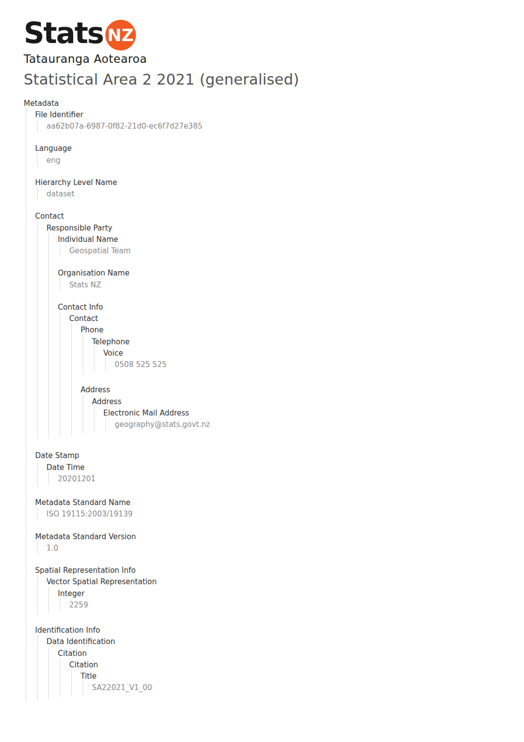StatsNZ
Tatauranga Aotearoa
Statistical Area 2 2021 (generalised)
Metadata
File Identifier
aa62b07a-6987-0f82-21d0-ec6f7d27e385
Language
eng
Hierarchy Level Name
dataset
Contact
Responsible Party
Individual Name
Geospatial Team
Organisation Name
Stats NZ
Contact Info
Contact
Phone
Telephone
Voice
0508 525 525
Address
Address
Electronic Mail Address
geography@stats.govt.nz
Date Stamp
Date Time
20201201
Metadata Standard Name
ISO 19115:2003/19139
Metadata Standard Version
1.0
Spatial Representation Info
Vector Spatial Representation
Integer
2259
Identification Info
Data Identification
Citation
Citation
Title
SA22021_V1_00